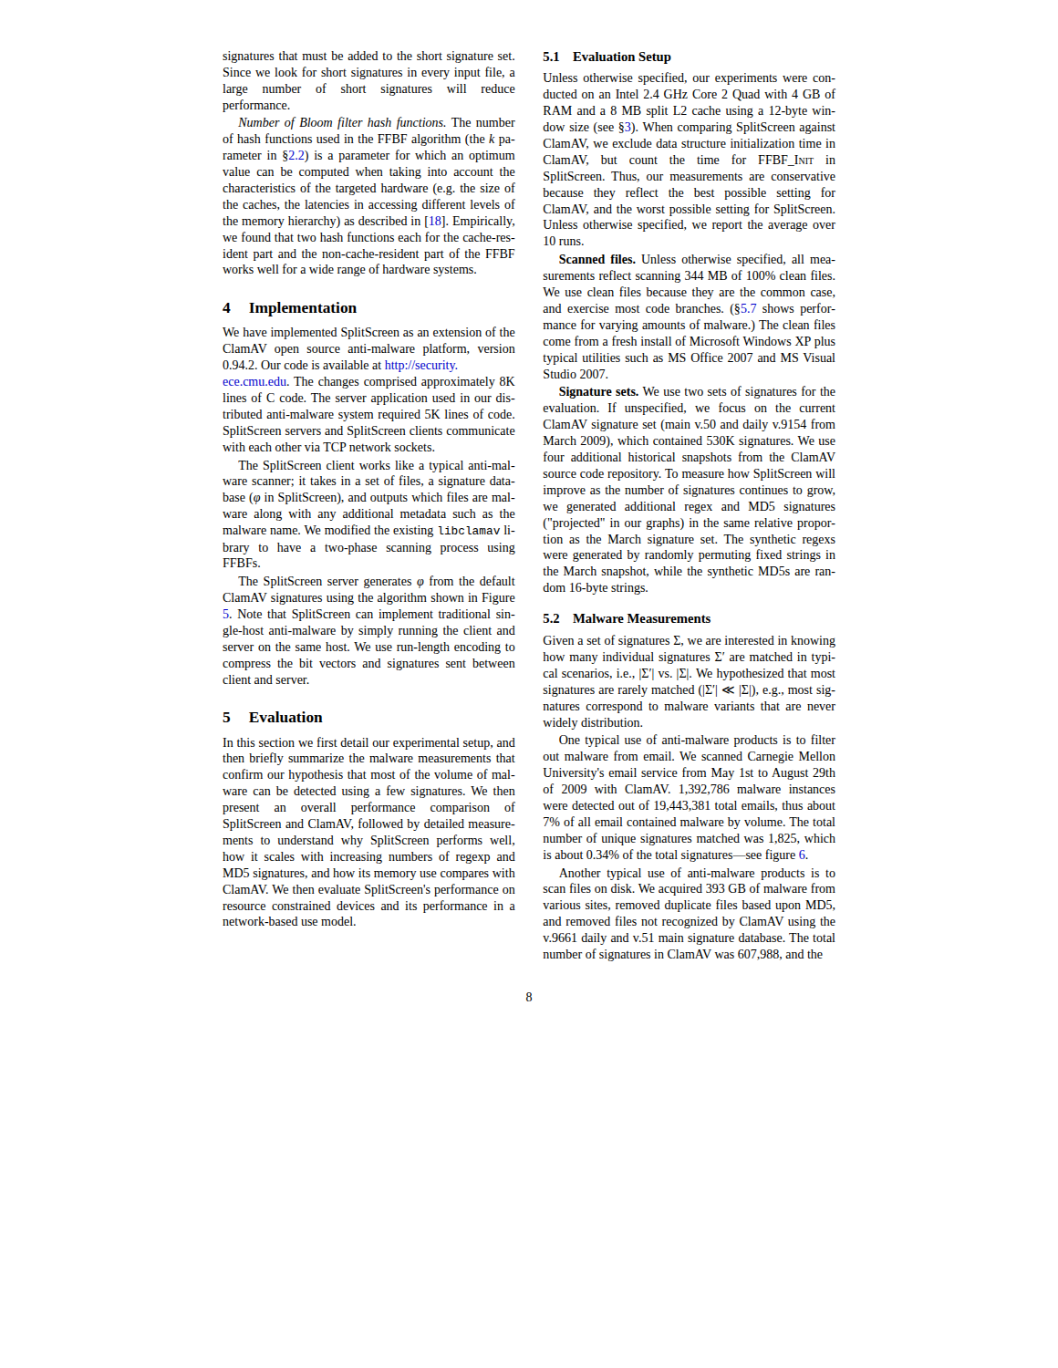signatures that must be added to the short signature set. Since we look for short signatures in every input file, a large number of short signatures will reduce performance.
Number of Bloom filter hash functions. The number of hash functions used in the FFBF algorithm (the k parameter in §2.2) is a parameter for which an optimum value can be computed when taking into account the characteristics of the targeted hardware (e.g. the size of the caches, the latencies in accessing different levels of the memory hierarchy) as described in [18]. Empirically, we found that two hash functions each for the cache-resident part and the non-cache-resident part of the FFBF works well for a wide range of hardware systems.
4 Implementation
We have implemented SplitScreen as an extension of the ClamAV open source anti-malware platform, version 0.94.2. Our code is available at http://security.
ece.cmu.edu. The changes comprised approximately 8K lines of C code. The server application used in our distributed anti-malware system required 5K lines of code. SplitScreen servers and SplitScreen clients communicate with each other via TCP network sockets.
The SplitScreen client works like a typical anti-malware scanner; it takes in a set of files, a signature database (φ in SplitScreen), and outputs which files are malware along with any additional metadata such as the malware name. We modified the existing libclamav library to have a two-phase scanning process using FFBFs.
The SplitScreen server generates φ from the default ClamAV signatures using the algorithm shown in Figure 5. Note that SplitScreen can implement traditional single-host anti-malware by simply running the client and server on the same host. We use run-length encoding to compress the bit vectors and signatures sent between client and server.
5 Evaluation
In this section we first detail our experimental setup, and then briefly summarize the malware measurements that confirm our hypothesis that most of the volume of malware can be detected using a few signatures. We then present an overall performance comparison of SplitScreen and ClamAV, followed by detailed measurements to understand why SplitScreen performs well, how it scales with increasing numbers of regexp and MD5 signatures, and how its memory use compares with ClamAV. We then evaluate SplitScreen's performance on resource constrained devices and its performance in a network-based use model.
5.1 Evaluation Setup
Unless otherwise specified, our experiments were conducted on an Intel 2.4 GHz Core 2 Quad with 4 GB of RAM and a 8 MB split L2 cache using a 12-byte window size (see §3). When comparing SplitScreen against ClamAV, we exclude data structure initialization time in ClamAV, but count the time for FFBF_Init in SplitScreen. Thus, our measurements are conservative because they reflect the best possible setting for ClamAV, and the worst possible setting for SplitScreen. Unless otherwise specified, we report the average over 10 runs.
Scanned files. Unless otherwise specified, all measurements reflect scanning 344 MB of 100% clean files. We use clean files because they are the common case, and exercise most code branches. (§5.7 shows performance for varying amounts of malware.) The clean files come from a fresh install of Microsoft Windows XP plus typical utilities such as MS Office 2007 and MS Visual Studio 2007.
Signature sets. We use two sets of signatures for the evaluation. If unspecified, we focus on the current ClamAV signature set (main v.50 and daily v.9154 from March 2009), which contained 530K signatures. We use four additional historical snapshots from the ClamAV source code repository. To measure how SplitScreen will improve as the number of signatures continues to grow, we generated additional regex and MD5 signatures ("projected" in our graphs) in the same relative proportion as the March signature set. The synthetic regexs were generated by randomly permuting fixed strings in the March snapshot, while the synthetic MD5s are random 16-byte strings.
5.2 Malware Measurements
Given a set of signatures Σ, we are interested in knowing how many individual signatures Σ′ are matched in typical scenarios, i.e., |Σ′| vs. |Σ|. We hypothesized that most signatures are rarely matched (|Σ′| ≪ |Σ|), e.g., most signatures correspond to malware variants that are never widely distribution.
One typical use of anti-malware products is to filter out malware from email. We scanned Carnegie Mellon University's email service from May 1st to August 29th of 2009 with ClamAV. 1,392,786 malware instances were detected out of 19,443,381 total emails, thus about 7% of all email contained malware by volume. The total number of unique signatures matched was 1,825, which is about 0.34% of the total signatures—see figure 6.
Another typical use of anti-malware products is to scan files on disk. We acquired 393 GB of malware from various sites, removed duplicate files based upon MD5, and removed files not recognized by ClamAV using the v.9661 daily and v.51 main signature database. The total number of signatures in ClamAV was 607,988, and the
8